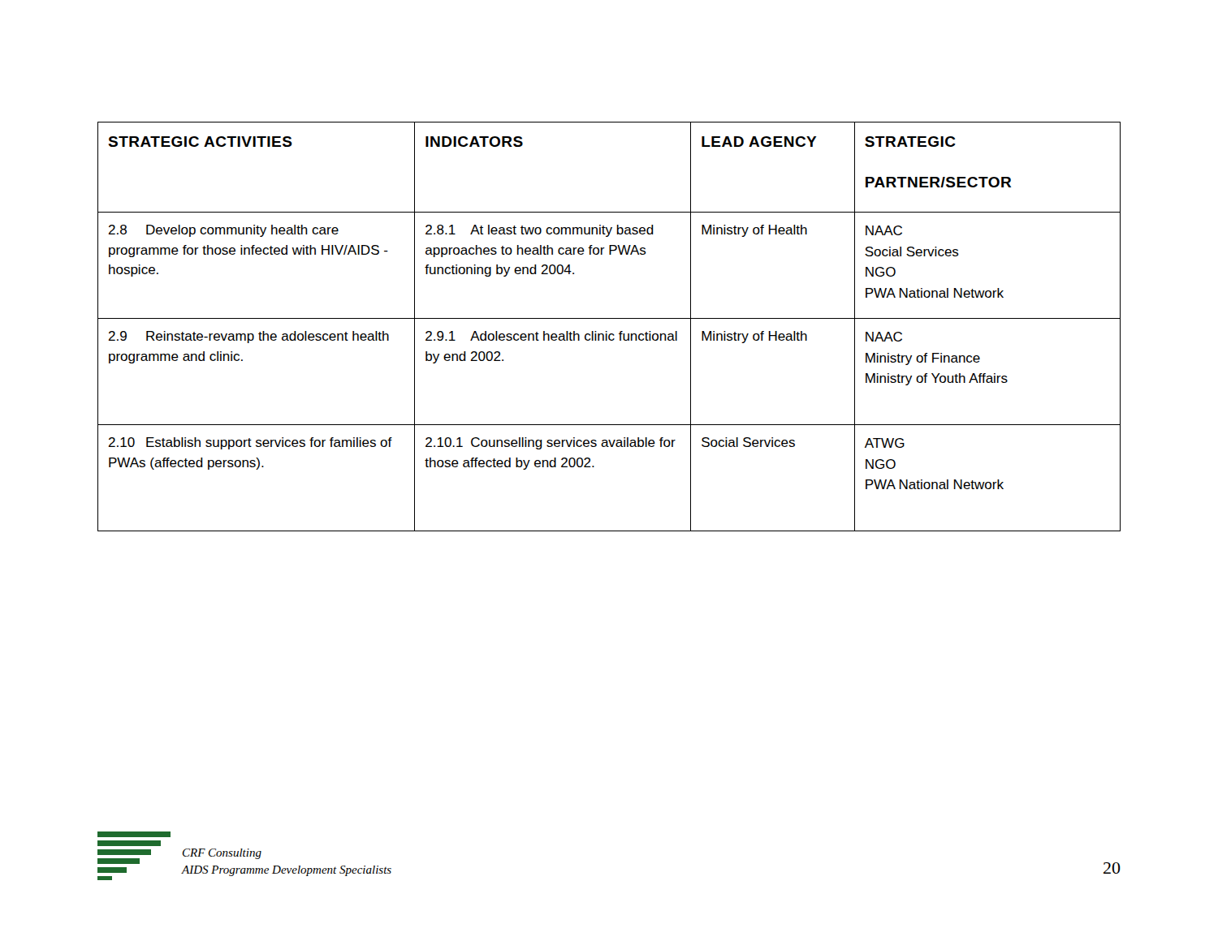| STRATEGIC ACTIVITIES | INDICATORS | LEAD AGENCY | STRATEGIC PARTNER/SECTOR |
| --- | --- | --- | --- |
| 2.8 Develop community health care programme for those infected with HIV/AIDS - hospice. | 2.8.1 At least two community based approaches to health care for PWAs functioning by end 2004. | Ministry of Health | NAAC Social Services NGO PWA National Network |
| 2.9 Reinstate-revamp the adolescent health programme and clinic. | 2.9.1 Adolescent health clinic functional by end 2002. | Ministry of Health | NAAC Ministry of Finance Ministry of Youth Affairs |
| 2.10 Establish support services for families of PWAs (affected persons). | 2.10.1 Counselling services available for those affected by end 2002. | Social Services | ATWG NGO PWA National Network |
CRF Consulting
AIDS Programme Development Specialists
20